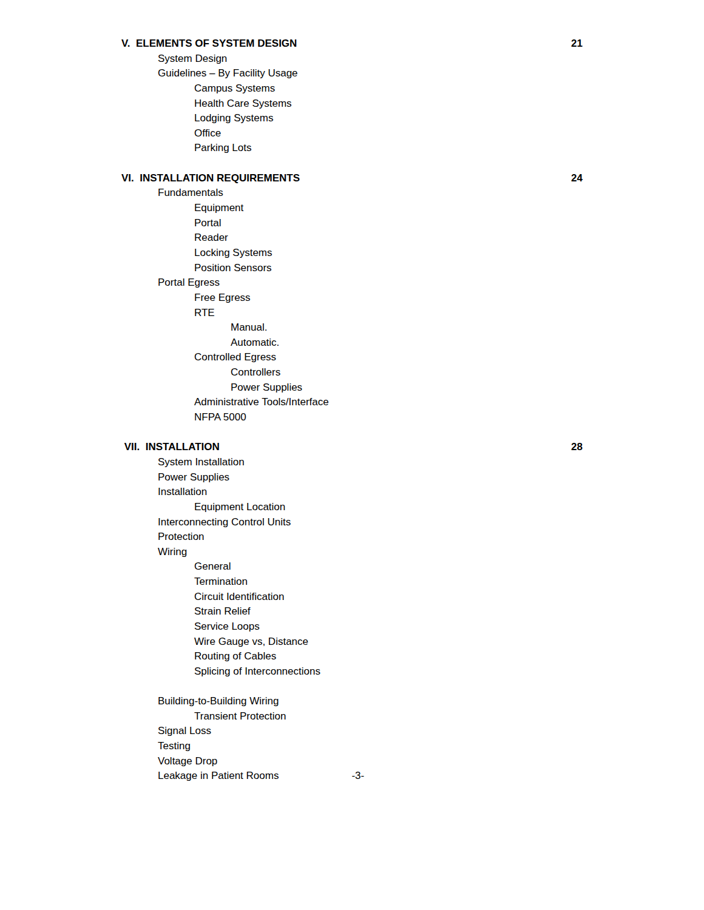V. ELEMENTS OF SYSTEM DESIGN21
System Design
Guidelines – By Facility Usage
Campus Systems
Health Care Systems
Lodging Systems
Office
Parking Lots
VI. INSTALLATION REQUIREMENTS24
Fundamentals
Equipment
Portal
Reader
Locking Systems
Position Sensors
Portal Egress
Free Egress
RTE
Manual.
Automatic.
Controlled Egress
Controllers
Power Supplies
Administrative Tools/Interface
NFPA 5000
VII. INSTALLATION28
System Installation
Power Supplies
Installation
Equipment Location
Interconnecting Control Units
Protection
Wiring
General
Termination
Circuit Identification
Strain Relief
Service Loops
Wire Gauge vs, Distance
Routing of Cables
Splicing of Interconnections
Building-to-Building Wiring
Transient Protection
Signal Loss
Testing
Voltage Drop
Leakage in Patient Rooms-3-